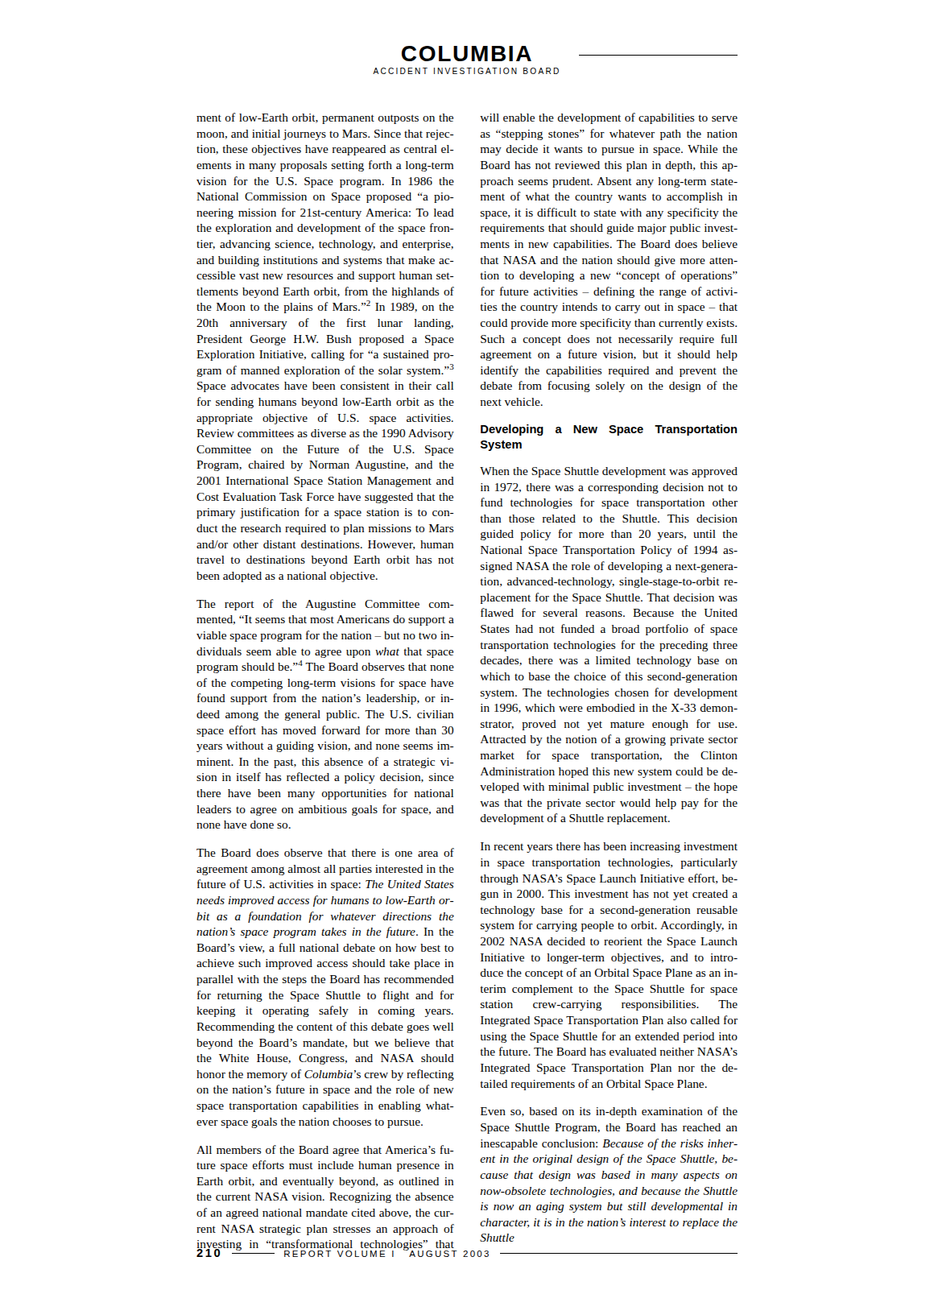COLUMBIA
ACCIDENT INVESTIGATION BOARD
ment of low-Earth orbit, permanent outposts on the moon, and initial journeys to Mars. Since that rejection, these objectives have reappeared as central elements in many proposals setting forth a long-term vision for the U.S. Space program. In 1986 the National Commission on Space proposed “a pioneering mission for 21st-century America: To lead the exploration and development of the space frontier, advancing science, technology, and enterprise, and building institutions and systems that make accessible vast new resources and support human settlements beyond Earth orbit, from the highlands of the Moon to the plains of Mars.”2 In 1989, on the 20th anniversary of the first lunar landing, President George H.W. Bush proposed a Space Exploration Initiative, calling for “a sustained program of manned exploration of the solar system.”3 Space advocates have been consistent in their call for sending humans beyond low-Earth orbit as the appropriate objective of U.S. space activities. Review committees as diverse as the 1990 Advisory Committee on the Future of the U.S. Space Program, chaired by Norman Augustine, and the 2001 International Space Station Management and Cost Evaluation Task Force have suggested that the primary justification for a space station is to conduct the research required to plan missions to Mars and/or other distant destinations. However, human travel to destinations beyond Earth orbit has not been adopted as a national objective.
The report of the Augustine Committee commented, “It seems that most Americans do support a viable space program for the nation – but no two individuals seem able to agree upon what that space program should be.”4 The Board observes that none of the competing long-term visions for space have found support from the nation’s leadership, or indeed among the general public. The U.S. civilian space effort has moved forward for more than 30 years without a guiding vision, and none seems imminent. In the past, this absence of a strategic vision in itself has reflected a policy decision, since there have been many opportunities for national leaders to agree on ambitious goals for space, and none have done so.
The Board does observe that there is one area of agreement among almost all parties interested in the future of U.S. activities in space: The United States needs improved access for humans to low-Earth orbit as a foundation for whatever directions the nation’s space program takes in the future. In the Board’s view, a full national debate on how best to achieve such improved access should take place in parallel with the steps the Board has recommended for returning the Space Shuttle to flight and for keeping it operating safely in coming years. Recommending the content of this debate goes well beyond the Board’s mandate, but we believe that the White House, Congress, and NASA should honor the memory of Columbia’s crew by reflecting on the nation’s future in space and the role of new space transportation capabilities in enabling whatever space goals the nation chooses to pursue.
All members of the Board agree that America’s future space efforts must include human presence in Earth orbit, and eventually beyond, as outlined in the current NASA vision. Recognizing the absence of an agreed national mandate cited above, the current NASA strategic plan stresses an approach of investing in “transformational technologies” that will enable the development of capabilities to serve as “stepping stones” for whatever path the nation may decide it wants to pursue in space. While the Board has not reviewed this plan in depth, this approach seems prudent. Absent any long-term statement of what the country wants to accomplish in space, it is difficult to state with any specificity the requirements that should guide major public investments in new capabilities. The Board does believe that NASA and the nation should give more attention to developing a new “concept of operations” for future activities – defining the range of activities the country intends to carry out in space – that could provide more specificity than currently exists. Such a concept does not necessarily require full agreement on a future vision, but it should help identify the capabilities required and prevent the debate from focusing solely on the design of the next vehicle.
Developing a New Space Transportation System
When the Space Shuttle development was approved in 1972, there was a corresponding decision not to fund technologies for space transportation other than those related to the Shuttle. This decision guided policy for more than 20 years, until the National Space Transportation Policy of 1994 assigned NASA the role of developing a next-generation, advanced-technology, single-stage-to-orbit replacement for the Space Shuttle. That decision was flawed for several reasons. Because the United States had not funded a broad portfolio of space transportation technologies for the preceding three decades, there was a limited technology base on which to base the choice of this second-generation system. The technologies chosen for development in 1996, which were embodied in the X-33 demonstrator, proved not yet mature enough for use. Attracted by the notion of a growing private sector market for space transportation, the Clinton Administration hoped this new system could be developed with minimal public investment – the hope was that the private sector would help pay for the development of a Shuttle replacement.
In recent years there has been increasing investment in space transportation technologies, particularly through NASA’s Space Launch Initiative effort, begun in 2000. This investment has not yet created a technology base for a second-generation reusable system for carrying people to orbit. Accordingly, in 2002 NASA decided to reorient the Space Launch Initiative to longer-term objectives, and to introduce the concept of an Orbital Space Plane as an interim complement to the Space Shuttle for space station crew-carrying responsibilities. The Integrated Space Transportation Plan also called for using the Space Shuttle for an extended period into the future. The Board has evaluated neither NASA’s Integrated Space Transportation Plan nor the detailed requirements of an Orbital Space Plane.
Even so, based on its in-depth examination of the Space Shuttle Program, the Board has reached an inescapable conclusion: Because of the risks inherent in the original design of the Space Shuttle, because that design was based in many aspects on now-obsolete technologies, and because the Shuttle is now an aging system but still developmental in character, it is in the nation’s interest to replace the Shuttle
210 Report Volume I August 2003